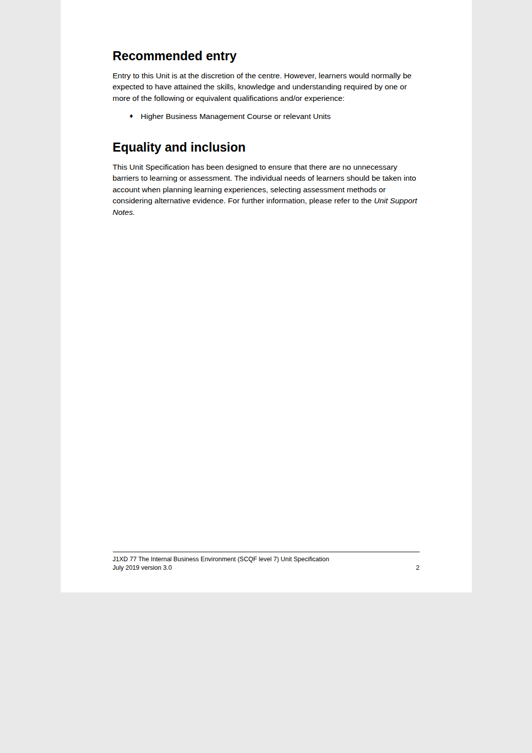Recommended entry
Entry to this Unit is at the discretion of the centre. However, learners would normally be expected to have attained the skills, knowledge and understanding required by one or more of the following or equivalent qualifications and/or experience:
Higher Business Management Course or relevant Units
Equality and inclusion
This Unit Specification has been designed to ensure that there are no unnecessary barriers to learning or assessment. The individual needs of learners should be taken into account when planning learning experiences, selecting assessment methods or considering alternative evidence. For further information, please refer to the Unit Support Notes.
J1XD 77 The Internal Business Environment (SCQF level 7) Unit Specification
July 2019 version 3.0
2